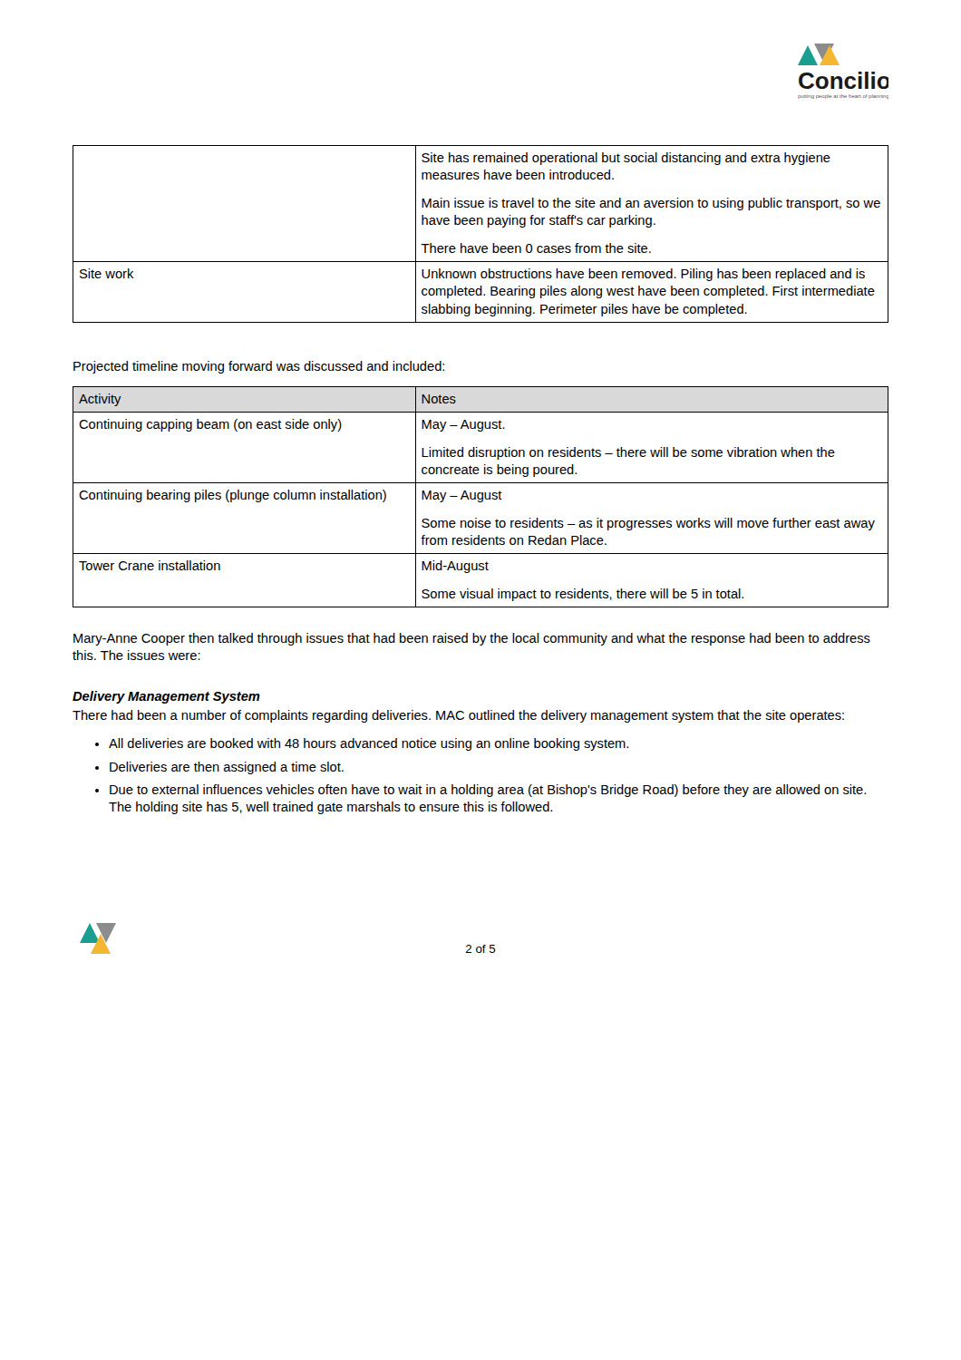Concilio putting people at the heart of planning
| | Site has remained operational but social distancing and extra hygiene measures have been introduced. Main issue is travel to the site and an aversion to using public transport, so we have been paying for staff's car parking. There have been 0 cases from the site. |
| Site work | Unknown obstructions have been removed. Piling has been replaced and is completed. Bearing piles along west have been completed. First intermediate slabbing beginning. Perimeter piles have be completed. |
Projected timeline moving forward was discussed and included:
| Activity | Notes |
| --- | --- |
| Continuing capping beam (on east side only) | May – August. Limited disruption on residents – there will be some vibration when the concreate is being poured. |
| Continuing bearing piles (plunge column installation) | May – August Some noise to residents – as it progresses works will move further east away from residents on Redan Place. |
| Tower Crane installation | Mid-August Some visual impact to residents, there will be 5 in total. |
Mary-Anne Cooper then talked through issues that had been raised by the local community and what the response had been to address this. The issues were:
Delivery Management System
There had been a number of complaints regarding deliveries. MAC outlined the delivery management system that the site operates:
All deliveries are booked with 48 hours advanced notice using an online booking system.
Deliveries are then assigned a time slot.
Due to external influences vehicles often have to wait in a holding area (at Bishop's Bridge Road) before they are allowed on site. The holding site has 5, well trained gate marshals to ensure this is followed.
2 of 5